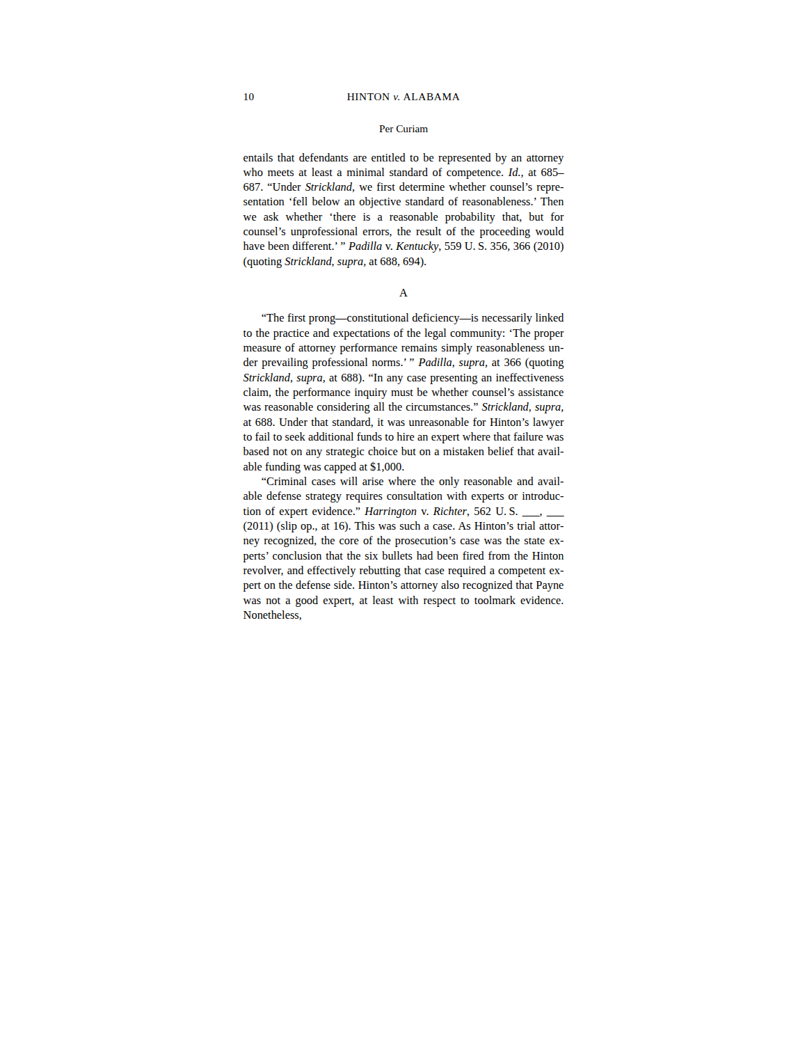10 HINTON v. ALABAMA
Per Curiam
entails that defendants are entitled to be represented by an attorney who meets at least a minimal standard of competence. Id., at 685–687. “Under Strickland, we first determine whether counsel’s representation ‘fell below an objective standard of reasonableness.’ Then we ask whether ‘there is a reasonable probability that, but for counsel’s unprofessional errors, the result of the proceeding would have been different.’ ” Padilla v. Kentucky, 559 U. S. 356, 366 (2010) (quoting Strickland, supra, at 688, 694).
A
“The first prong—constitutional deficiency—is necessarily linked to the practice and expectations of the legal community: ‘The proper measure of attorney performance remains simply reasonableness under prevailing professional norms.’ ” Padilla, supra, at 366 (quoting Strickland, supra, at 688). “In any case presenting an ineffectiveness claim, the performance inquiry must be whether counsel’s assistance was reasonable considering all the circumstances.” Strickland, supra, at 688. Under that standard, it was unreasonable for Hinton’s lawyer to fail to seek additional funds to hire an expert where that failure was based not on any strategic choice but on a mistaken belief that available funding was capped at $1,000.
“Criminal cases will arise where the only reasonable and available defense strategy requires consultation with experts or introduction of expert evidence.” Harrington v. Richter, 562 U. S. ___, ___ (2011) (slip op., at 16). This was such a case. As Hinton’s trial attorney recognized, the core of the prosecution’s case was the state experts’ conclusion that the six bullets had been fired from the Hinton revolver, and effectively rebutting that case required a competent expert on the defense side. Hinton’s attorney also recognized that Payne was not a good expert, at least with respect to toolmark evidence. Nonetheless,